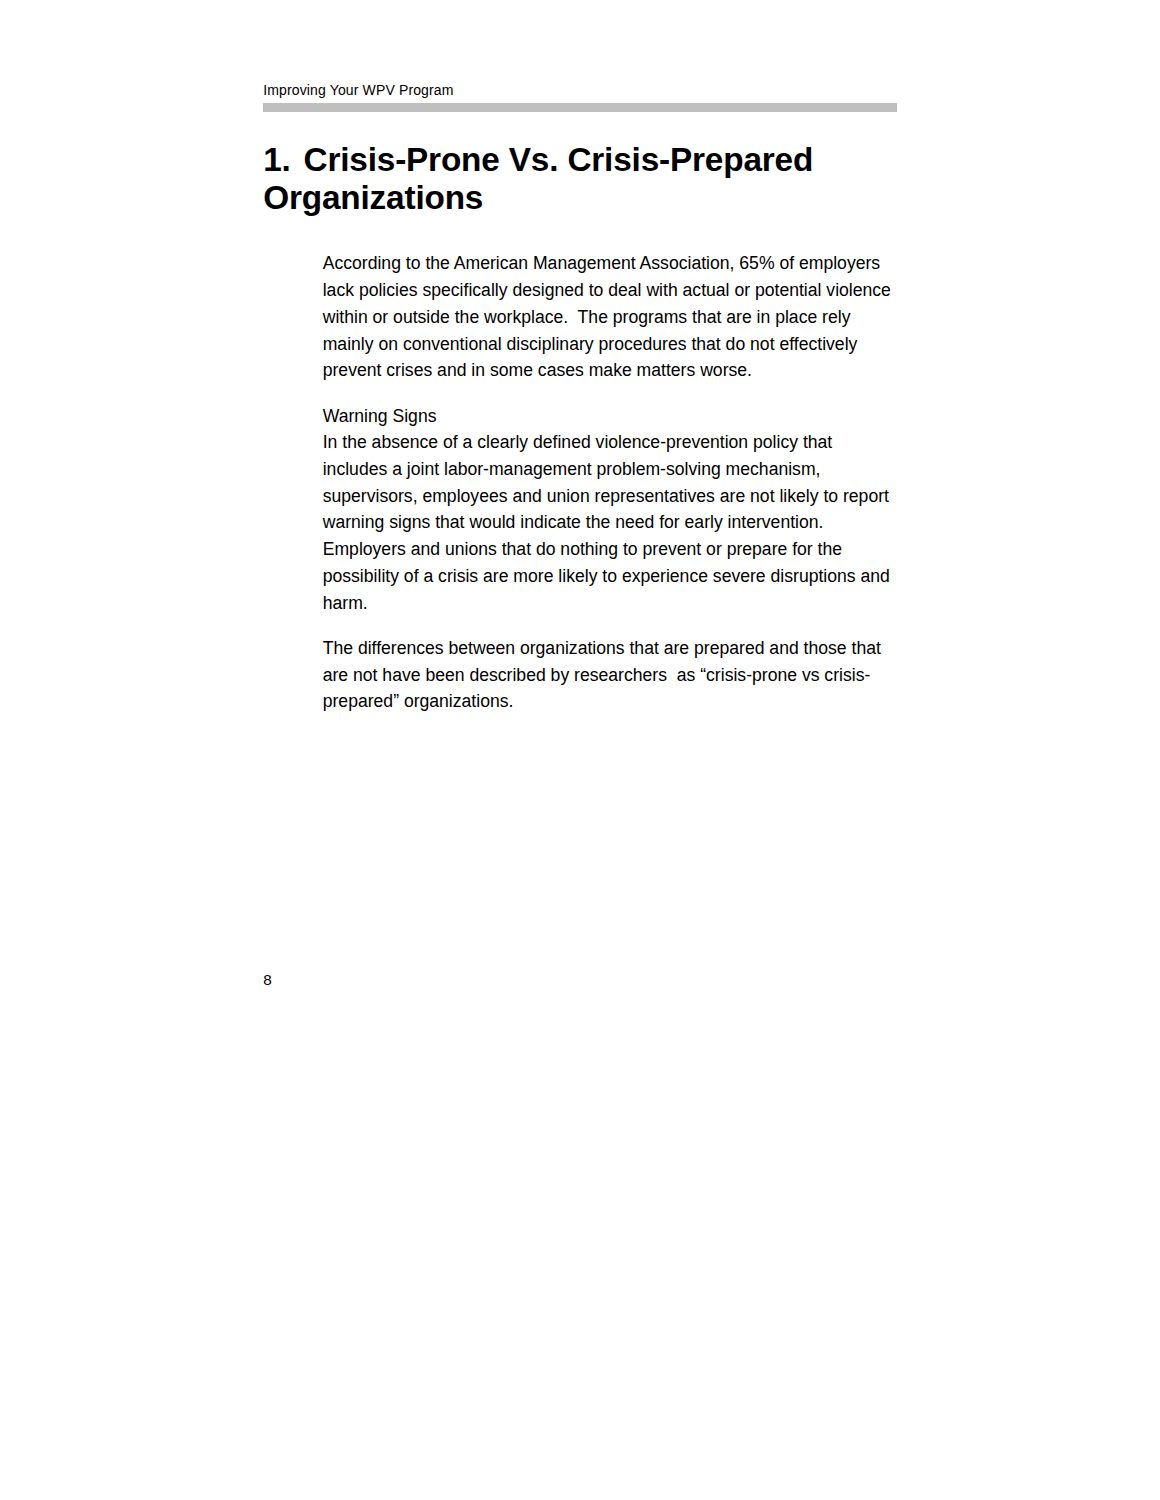Improving Your WPV Program
1. Crisis-Prone Vs. Crisis-Prepared Organizations
According to the American Management Association, 65% of employers lack policies specifically designed to deal with actual or potential violence within or outside the workplace. The programs that are in place rely mainly on conventional disciplinary procedures that do not effectively prevent crises and in some cases make matters worse.
Warning Signs
In the absence of a clearly defined violence-prevention policy that includes a joint labor-management problem-solving mechanism, supervisors, employees and union representatives are not likely to report warning signs that would indicate the need for early intervention. Employers and unions that do nothing to prevent or prepare for the possibility of a crisis are more likely to experience severe disruptions and harm.
The differences between organizations that are prepared and those that are not have been described by researchers as “crisis-prone vs crisis-prepared” organizations.
8